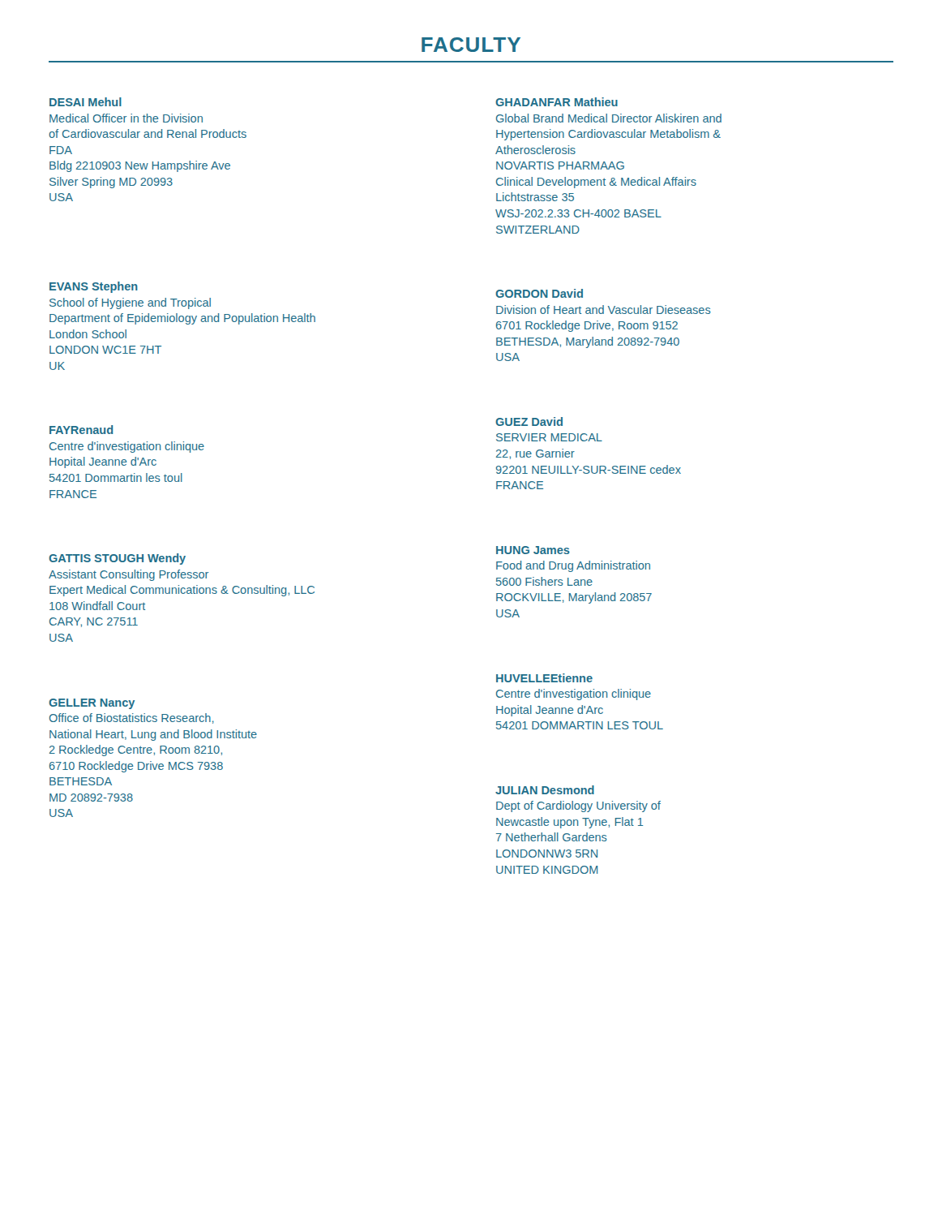FACULTY
DESAI Mehul
Medical Officer in the Division
of Cardiovascular and Renal Products
FDA
Bldg 2210903 New Hampshire Ave
Silver Spring MD 20993
USA
EVANS Stephen
School of Hygiene and Tropical
Department of Epidemiology and Population Health
London School
LONDON WC1E 7HT
UK
FAYRenaud
Centre d'investigation clinique
Hopital Jeanne d'Arc
54201 Dommartin les toul
FRANCE
GATTIS STOUGH Wendy
Assistant Consulting Professor
Expert Medical Communications & Consulting, LLC
108 Windfall Court
CARY, NC 27511
USA
GELLER Nancy
Office of Biostatistics Research,
National Heart, Lung and Blood Institute
2 Rockledge Centre, Room 8210,
6710 Rockledge Drive MCS 7938
BETHESDA
MD 20892-7938
USA
GHADANFAR Mathieu
Global Brand Medical Director Aliskiren and
Hypertension Cardiovascular Metabolism &
Atherosclerosis
NOVARTIS PHARMAAG
Clinical Development & Medical Affairs
Lichtstrasse 35
WSJ-202.2.33 CH-4002 BASEL
SWITZERLAND
GORDON David
Division of Heart and Vascular Dieseases
6701 Rockledge Drive, Room 9152
BETHESDA, Maryland 20892-7940
USA
GUEZ David
SERVIER MEDICAL
22, rue Garnier
92201 NEUILLY-SUR-SEINE cedex
FRANCE
HUNG James
Food and Drug Administration
5600 Fishers Lane
ROCKVILLE, Maryland 20857
USA
HUVELLEEtienne
Centre d'investigation clinique
Hopital Jeanne d'Arc
54201 DOMMARTIN LES TOUL
JULIAN Desmond
Dept of Cardiology University of
Newcastle upon Tyne, Flat 1
7 Netherhall Gardens
LONDONNW3 5RN
UNITED KINGDOM